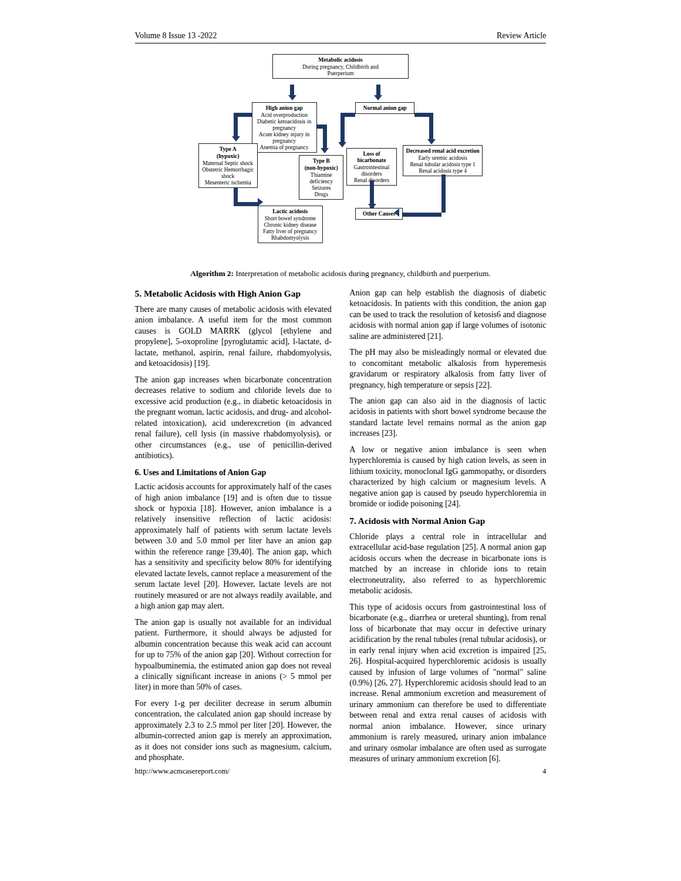Volume 8 Issue 13 -2022
Review Article
Metabolic acidosis During pregnancy, Childbirth and
Puerperium
High anion gap Acid overproduction
Diabetic ketoacidosis in
pregnancy
Acute kidney injury in
pregnancy
Anemia of pregnancy
Normal anion gap
Type A (hypoxic) Maternal Septic shock
Obstetric Hemorrhagic shock
Mesenteric ischemia
Type B (non-hypoxic) Thiamine deficiency
Seizures
Drugs
Loss of bicarbonate Gastrointestinal
disorders
Renal disorders
Decreased renal acid excretion Early uremic acidosis
Renal tubular acidosis type 1
Renal acidosis type 4
Lactic acidosis Short bowel syndrome
Chronic kidney disease
Fatty liver of pregnancy
Rhabdomyolysis
Other Causes
Algorithm 2: Interpretation of metabolic acidosis during pregnancy, childbirth and puerperium.
5. Metabolic Acidosis with High Anion Gap
There are many causes of metabolic acidosis with elevated anion imbalance. A useful item for the most common causes is GOLD MARRK (glycol [ethylene and propylene], 5-oxoproline [pyroglutamic acid], l-lactate, d-lactate, methanol, aspirin, renal failure, rhabdomyolysis, and ketoacidosis) [19].
The anion gap increases when bicarbonate concentration decreases relative to sodium and chloride levels due to excessive acid production (e.g., in diabetic ketoacidosis in the pregnant woman, lactic acidosis, and drug- and alcohol-related intoxication), acid underexcretion (in advanced renal failure), cell lysis (in massive rhabdomyolysis), or other circumstances (e.g., use of penicillin-derived antibiotics).
6. Uses and Limitations of Anion Gap
Lactic acidosis accounts for approximately half of the cases of high anion imbalance [19] and is often due to tissue shock or hypoxia [18]. However, anion imbalance is a relatively insensitive reflection of lactic acidosis: approximately half of patients with serum lactate levels between 3.0 and 5.0 mmol per liter have an anion gap within the reference range [39,40]. The anion gap, which has a sensitivity and specificity below 80% for identifying elevated lactate levels, cannot replace a measurement of the serum lactate level [20]. However, lactate levels are not routinely measured or are not always readily available, and a high anion gap may alert.
The anion gap is usually not available for an individual patient. Furthermore, it should always be adjusted for albumin concentration because this weak acid can account for up to 75% of the anion gap [20]. Without correction for hypoalbuminemia, the estimated anion gap does not reveal a clinically significant increase in anions (> 5 mmol per liter) in more than 50% of cases.
For every 1-g per deciliter decrease in serum albumin concentration, the calculated anion gap should increase by approximately 2.3 to 2.5 mmol per liter [20]. However, the albumin-corrected anion gap is merely an approximation, as it does not consider ions such as magnesium, calcium, and phosphate.
Anion gap can help establish the diagnosis of diabetic ketoacidosis. In patients with this condition, the anion gap can be used to track the resolution of ketosis6 and diagnose acidosis with normal anion gap if large volumes of isotonic saline are administered [21].
The pH may also be misleadingly normal or elevated due to concomitant metabolic alkalosis from hyperemesis gravidarum or respiratory alkalosis from fatty liver of pregnancy, high temperature or sepsis [22].
The anion gap can also aid in the diagnosis of lactic acidosis in patients with short bowel syndrome because the standard lactate level remains normal as the anion gap increases [23].
A low or negative anion imbalance is seen when hyperchloremia is caused by high cation levels, as seen in lithium toxicity, monoclonal IgG gammopathy, or disorders characterized by high calcium or magnesium levels. A negative anion gap is caused by pseudo hyperchloremia in bromide or iodide poisoning [24].
7. Acidosis with Normal Anion Gap
Chloride plays a central role in intracellular and extracellular acid-base regulation [25]. A normal anion gap acidosis occurs when the decrease in bicarbonate ions is matched by an increase in chloride ions to retain electroneutrality, also referred to as hyperchloremic metabolic acidosis.
This type of acidosis occurs from gastrointestinal loss of bicarbonate (e.g., diarrhea or ureteral shunting), from renal loss of bicarbonate that may occur in defective urinary acidification by the renal tubules (renal tubular acidosis), or in early renal injury when acid excretion is impaired [25, 26]. Hospital-acquired hyperchloremic acidosis is usually caused by infusion of large volumes of "normal" saline (0.9%) [26, 27]. Hyperchloremic acidosis should lead to an increase. Renal ammonium excretion and measurement of urinary ammonium can therefore be used to differentiate between renal and extra renal causes of acidosis with normal anion imbalance. However, since urinary ammonium is rarely measured, urinary anion imbalance and urinary osmolar imbalance are often used as surrogate measures of urinary ammonium excretion [6].
http://www.acmcasereport.com/
4